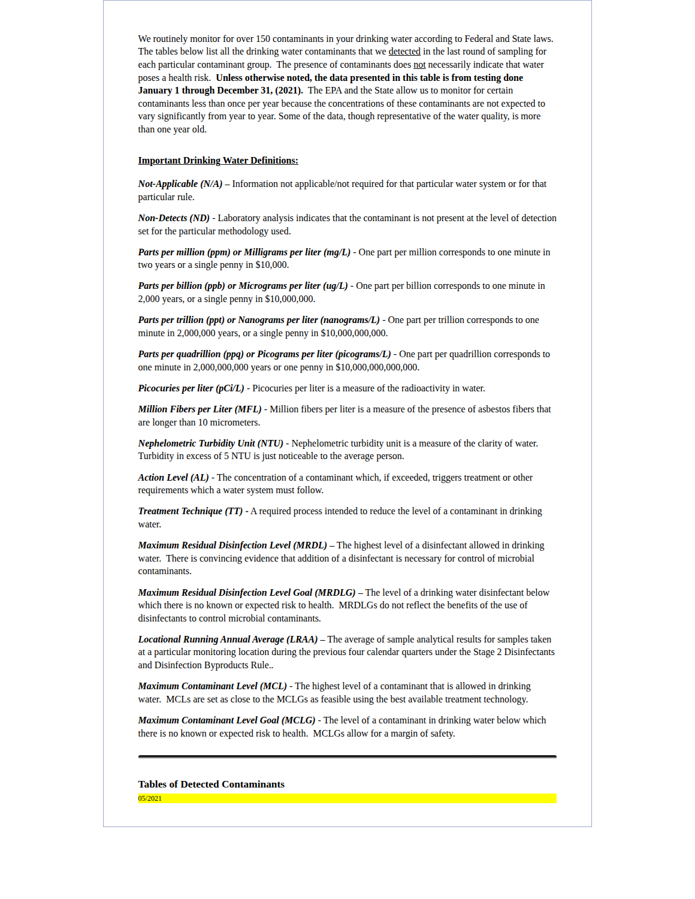We routinely monitor for over 150 contaminants in your drinking water according to Federal and State laws. The tables below list all the drinking water contaminants that we detected in the last round of sampling for each particular contaminant group. The presence of contaminants does not necessarily indicate that water poses a health risk. Unless otherwise noted, the data presented in this table is from testing done January 1 through December 31, (2021). The EPA and the State allow us to monitor for certain contaminants less than once per year because the concentrations of these contaminants are not expected to vary significantly from year to year. Some of the data, though representative of the water quality, is more than one year old.
Important Drinking Water Definitions:
Not-Applicable (N/A) – Information not applicable/not required for that particular water system or for that particular rule.
Non-Detects (ND) - Laboratory analysis indicates that the contaminant is not present at the level of detection set for the particular methodology used.
Parts per million (ppm) or Milligrams per liter (mg/L) - One part per million corresponds to one minute in two years or a single penny in $10,000.
Parts per billion (ppb) or Micrograms per liter (ug/L) - One part per billion corresponds to one minute in 2,000 years, or a single penny in $10,000,000.
Parts per trillion (ppt) or Nanograms per liter (nanograms/L) - One part per trillion corresponds to one minute in 2,000,000 years, or a single penny in $10,000,000,000.
Parts per quadrillion (ppq) or Picograms per liter (picograms/L) - One part per quadrillion corresponds to one minute in 2,000,000,000 years or one penny in $10,000,000,000,000.
Picocuries per liter (pCi/L) - Picocuries per liter is a measure of the radioactivity in water.
Million Fibers per Liter (MFL) - Million fibers per liter is a measure of the presence of asbestos fibers that are longer than 10 micrometers.
Nephelometric Turbidity Unit (NTU) - Nephelometric turbidity unit is a measure of the clarity of water. Turbidity in excess of 5 NTU is just noticeable to the average person.
Action Level (AL) - The concentration of a contaminant which, if exceeded, triggers treatment or other requirements which a water system must follow.
Treatment Technique (TT) - A required process intended to reduce the level of a contaminant in drinking water.
Maximum Residual Disinfection Level (MRDL) – The highest level of a disinfectant allowed in drinking water. There is convincing evidence that addition of a disinfectant is necessary for control of microbial contaminants.
Maximum Residual Disinfection Level Goal (MRDLG) – The level of a drinking water disinfectant below which there is no known or expected risk to health. MRDLGs do not reflect the benefits of the use of disinfectants to control microbial contaminants.
Locational Running Annual Average (LRAA) – The average of sample analytical results for samples taken at a particular monitoring location during the previous four calendar quarters under the Stage 2 Disinfectants and Disinfection Byproducts Rule..
Maximum Contaminant Level (MCL) - The highest level of a contaminant that is allowed in drinking water. MCLs are set as close to the MCLGs as feasible using the best available treatment technology.
Maximum Contaminant Level Goal (MCLG) - The level of a contaminant in drinking water below which there is no known or expected risk to health. MCLGs allow for a margin of safety.
Tables of Detected Contaminants
05/2021